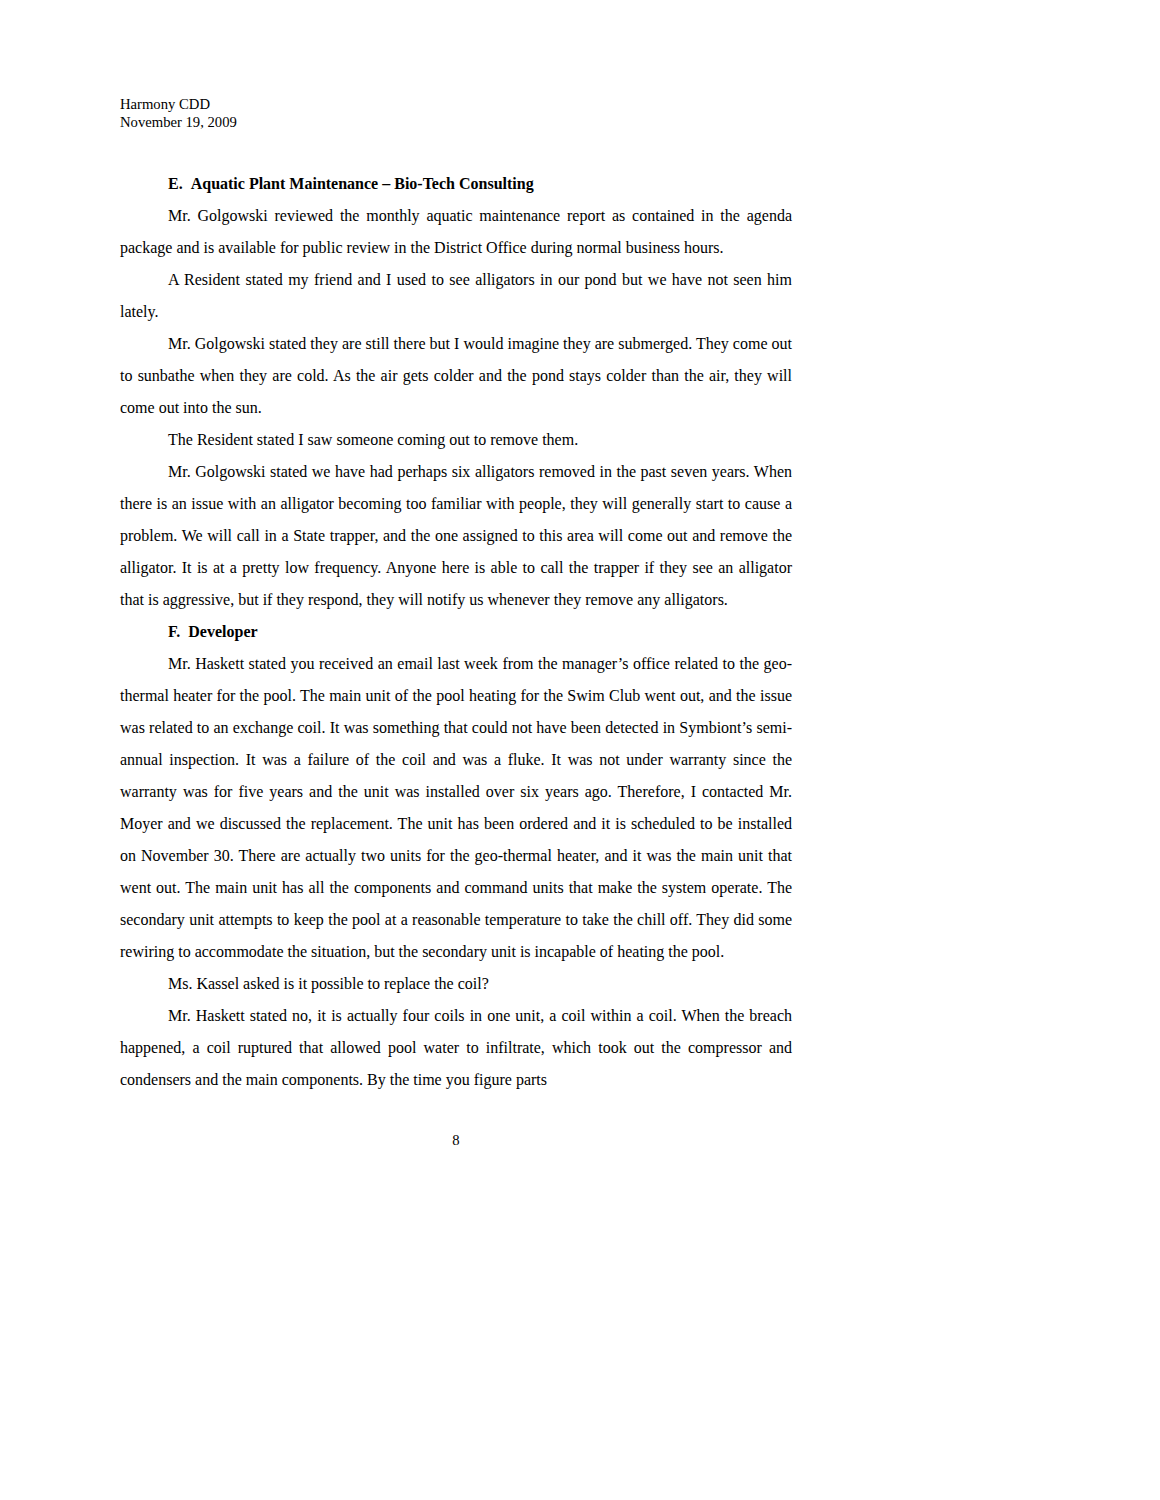Harmony CDD
November 19, 2009
E. Aquatic Plant Maintenance – Bio-Tech Consulting
Mr. Golgowski reviewed the monthly aquatic maintenance report as contained in the agenda package and is available for public review in the District Office during normal business hours.
A Resident stated my friend and I used to see alligators in our pond but we have not seen him lately.
Mr. Golgowski stated they are still there but I would imagine they are submerged. They come out to sunbathe when they are cold. As the air gets colder and the pond stays colder than the air, they will come out into the sun.
The Resident stated I saw someone coming out to remove them.
Mr. Golgowski stated we have had perhaps six alligators removed in the past seven years. When there is an issue with an alligator becoming too familiar with people, they will generally start to cause a problem. We will call in a State trapper, and the one assigned to this area will come out and remove the alligator. It is at a pretty low frequency. Anyone here is able to call the trapper if they see an alligator that is aggressive, but if they respond, they will notify us whenever they remove any alligators.
F. Developer
Mr. Haskett stated you received an email last week from the manager’s office related to the geo-thermal heater for the pool. The main unit of the pool heating for the Swim Club went out, and the issue was related to an exchange coil. It was something that could not have been detected in Symbiont’s semi-annual inspection. It was a failure of the coil and was a fluke. It was not under warranty since the warranty was for five years and the unit was installed over six years ago. Therefore, I contacted Mr. Moyer and we discussed the replacement. The unit has been ordered and it is scheduled to be installed on November 30. There are actually two units for the geo-thermal heater, and it was the main unit that went out. The main unit has all the components and command units that make the system operate. The secondary unit attempts to keep the pool at a reasonable temperature to take the chill off. They did some rewiring to accommodate the situation, but the secondary unit is incapable of heating the pool.
Ms. Kassel asked is it possible to replace the coil?
Mr. Haskett stated no, it is actually four coils in one unit, a coil within a coil. When the breach happened, a coil ruptured that allowed pool water to infiltrate, which took out the compressor and condensers and the main components. By the time you figure parts
8